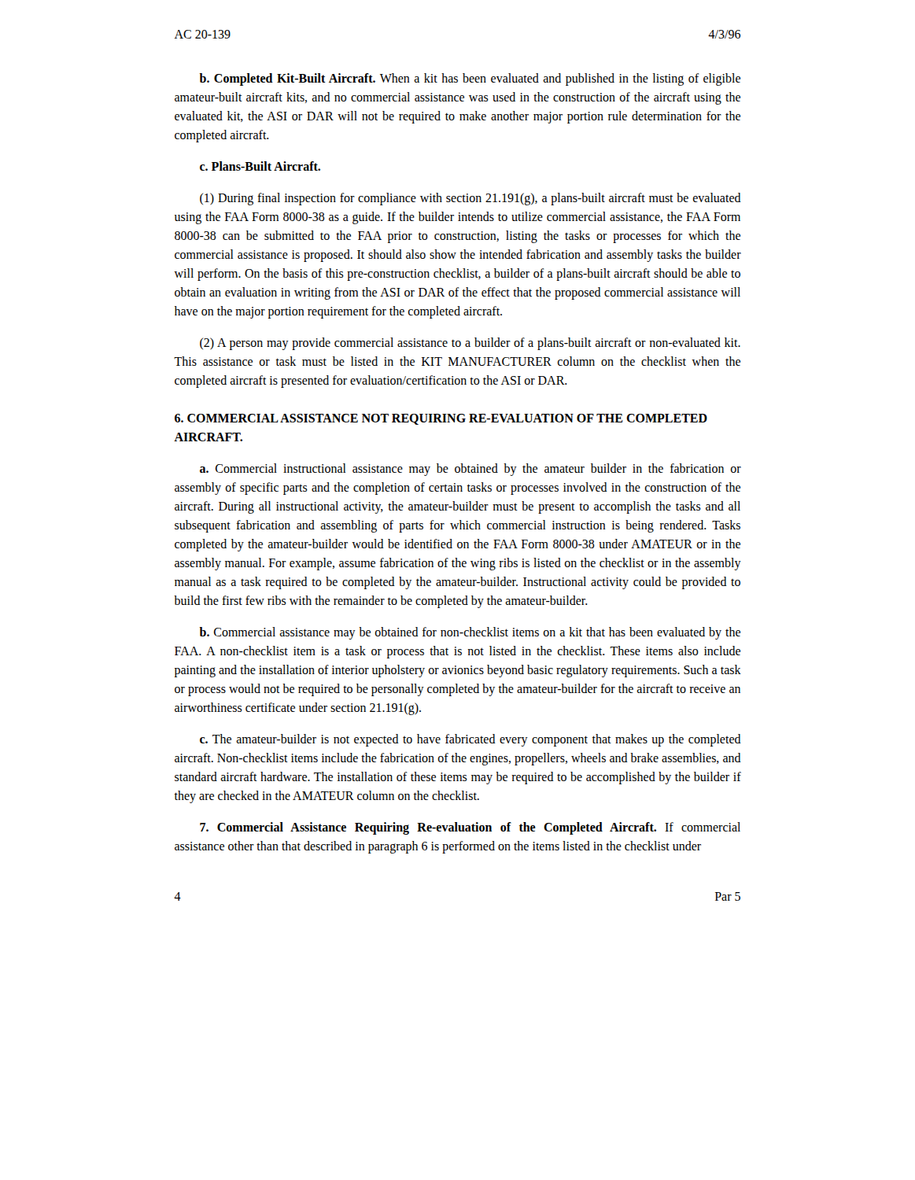AC 20-139 4/3/96
b. Completed Kit-Built Aircraft. When a kit has been evaluated and published in the listing of eligible amateur-built aircraft kits, and no commercial assistance was used in the construction of the aircraft using the evaluated kit, the ASI or DAR will not be required to make another major portion rule determination for the completed aircraft.
c. Plans-Built Aircraft.
(1) During final inspection for compliance with section 21.191(g), a plans-built aircraft must be evaluated using the FAA Form 8000-38 as a guide. If the builder intends to utilize commercial assistance, the FAA Form 8000-38 can be submitted to the FAA prior to construction, listing the tasks or processes for which the commercial assistance is proposed. It should also show the intended fabrication and assembly tasks the builder will perform. On the basis of this pre-construction checklist, a builder of a plans-built aircraft should be able to obtain an evaluation in writing from the ASI or DAR of the effect that the proposed commercial assistance will have on the major portion requirement for the completed aircraft.
(2) A person may provide commercial assistance to a builder of a plans-built aircraft or non-evaluated kit. This assistance or task must be listed in the KIT MANUFACTURER column on the checklist when the completed aircraft is presented for evaluation/certification to the ASI or DAR.
6. COMMERCIAL ASSISTANCE NOT REQUIRING RE-EVALUATION OF THE COMPLETED AIRCRAFT.
a. Commercial instructional assistance may be obtained by the amateur builder in the fabrication or assembly of specific parts and the completion of certain tasks or processes involved in the construction of the aircraft. During all instructional activity, the amateur-builder must be present to accomplish the tasks and all subsequent fabrication and assembling of parts for which commercial instruction is being rendered. Tasks completed by the amateur-builder would be identified on the FAA Form 8000-38 under AMATEUR or in the assembly manual. For example, assume fabrication of the wing ribs is listed on the checklist or in the assembly manual as a task required to be completed by the amateur-builder. Instructional activity could be provided to build the first few ribs with the remainder to be completed by the amateur-builder.
b. Commercial assistance may be obtained for non-checklist items on a kit that has been evaluated by the FAA. A non-checklist item is a task or process that is not listed in the checklist. These items also include painting and the installation of interior upholstery or avionics beyond basic regulatory requirements. Such a task or process would not be required to be personally completed by the amateur-builder for the aircraft to receive an airworthiness certificate under section 21.191(g).
c. The amateur-builder is not expected to have fabricated every component that makes up the completed aircraft. Non-checklist items include the fabrication of the engines, propellers, wheels and brake assemblies, and standard aircraft hardware. The installation of these items may be required to be accomplished by the builder if they are checked in the AMATEUR column on the checklist.
7. Commercial Assistance Requiring Re-evaluation of the Completed Aircraft. If commercial assistance other than that described in paragraph 6 is performed on the items listed in the checklist under
4 Par 5